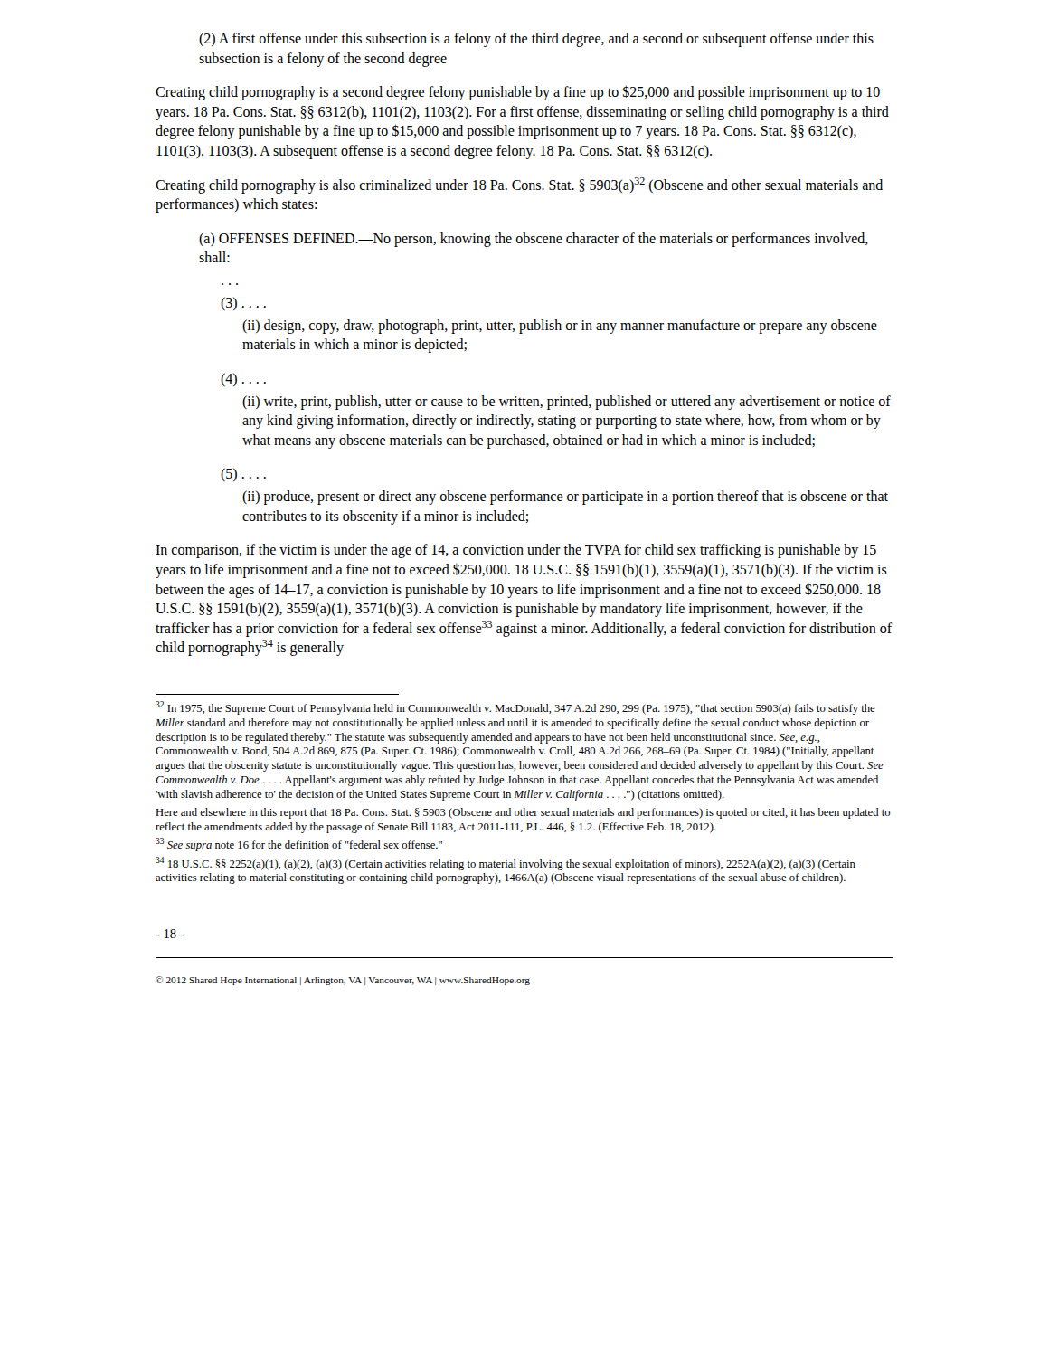(2) A first offense under this subsection is a felony of the third degree, and a second or subsequent offense under this subsection is a felony of the second degree
Creating child pornography is a second degree felony punishable by a fine up to $25,000 and possible imprisonment up to 10 years. 18 Pa. Cons. Stat. §§ 6312(b), 1101(2), 1103(2). For a first offense, disseminating or selling child pornography is a third degree felony punishable by a fine up to $15,000 and possible imprisonment up to 7 years. 18 Pa. Cons. Stat. §§ 6312(c), 1101(3), 1103(3). A subsequent offense is a second degree felony. 18 Pa. Cons. Stat. §§ 6312(c).
Creating child pornography is also criminalized under 18 Pa. Cons. Stat. § 5903(a)32 (Obscene and other sexual materials and performances) which states:
(a) OFFENSES DEFINED.—No person, knowing the obscene character of the materials or performances involved, shall:
. . .
(3) . . . .
(ii) design, copy, draw, photograph, print, utter, publish or in any manner manufacture or prepare any obscene materials in which a minor is depicted;
(4) . . . .
(ii) write, print, publish, utter or cause to be written, printed, published or uttered any advertisement or notice of any kind giving information, directly or indirectly, stating or purporting to state where, how, from whom or by what means any obscene materials can be purchased, obtained or had in which a minor is included;
(5) . . . .
(ii) produce, present or direct any obscene performance or participate in a portion thereof that is obscene or that contributes to its obscenity if a minor is included;
In comparison, if the victim is under the age of 14, a conviction under the TVPA for child sex trafficking is punishable by 15 years to life imprisonment and a fine not to exceed $250,000. 18 U.S.C. §§ 1591(b)(1), 3559(a)(1), 3571(b)(3). If the victim is between the ages of 14–17, a conviction is punishable by 10 years to life imprisonment and a fine not to exceed $250,000. 18 U.S.C. §§ 1591(b)(2), 3559(a)(1), 3571(b)(3). A conviction is punishable by mandatory life imprisonment, however, if the trafficker has a prior conviction for a federal sex offense33 against a minor. Additionally, a federal conviction for distribution of child pornography34 is generally
32 In 1975, the Supreme Court of Pennsylvania held in Commonwealth v. MacDonald, 347 A.2d 290, 299 (Pa. 1975), "that section 5903(a) fails to satisfy the Miller standard and therefore may not constitutionally be applied unless and until it is amended to specifically define the sexual conduct whose depiction or description is to be regulated thereby." The statute was subsequently amended and appears to have not been held unconstitutional since. See, e.g., Commonwealth v. Bond, 504 A.2d 869, 875 (Pa. Super. Ct. 1986); Commonwealth v. Croll, 480 A.2d 266, 268–69 (Pa. Super. Ct. 1984) ("Initially, appellant argues that the obscenity statute is unconstitutionally vague. This question has, however, been considered and decided adversely to appellant by this Court. See Commonwealth v. Doe . . . . Appellant's argument was ably refuted by Judge Johnson in that case. Appellant concedes that the Pennsylvania Act was amended 'with slavish adherence to' the decision of the United States Supreme Court in Miller v. California . . . .") (citations omitted).
Here and elsewhere in this report that 18 Pa. Cons. Stat. § 5903 (Obscene and other sexual materials and performances) is quoted or cited, it has been updated to reflect the amendments added by the passage of Senate Bill 1183, Act 2011-111, P.L. 446, § 1.2. (Effective Feb. 18, 2012).
33 See supra note 16 for the definition of "federal sex offense."
34 18 U.S.C. §§ 2252(a)(1), (a)(2), (a)(3) (Certain activities relating to material involving the sexual exploitation of minors), 2252A(a)(2), (a)(3) (Certain activities relating to material constituting or containing child pornography), 1466A(a) (Obscene visual representations of the sexual abuse of children).
- 18 -
© 2012 Shared Hope International | Arlington, VA | Vancouver, WA | www.SharedHope.org